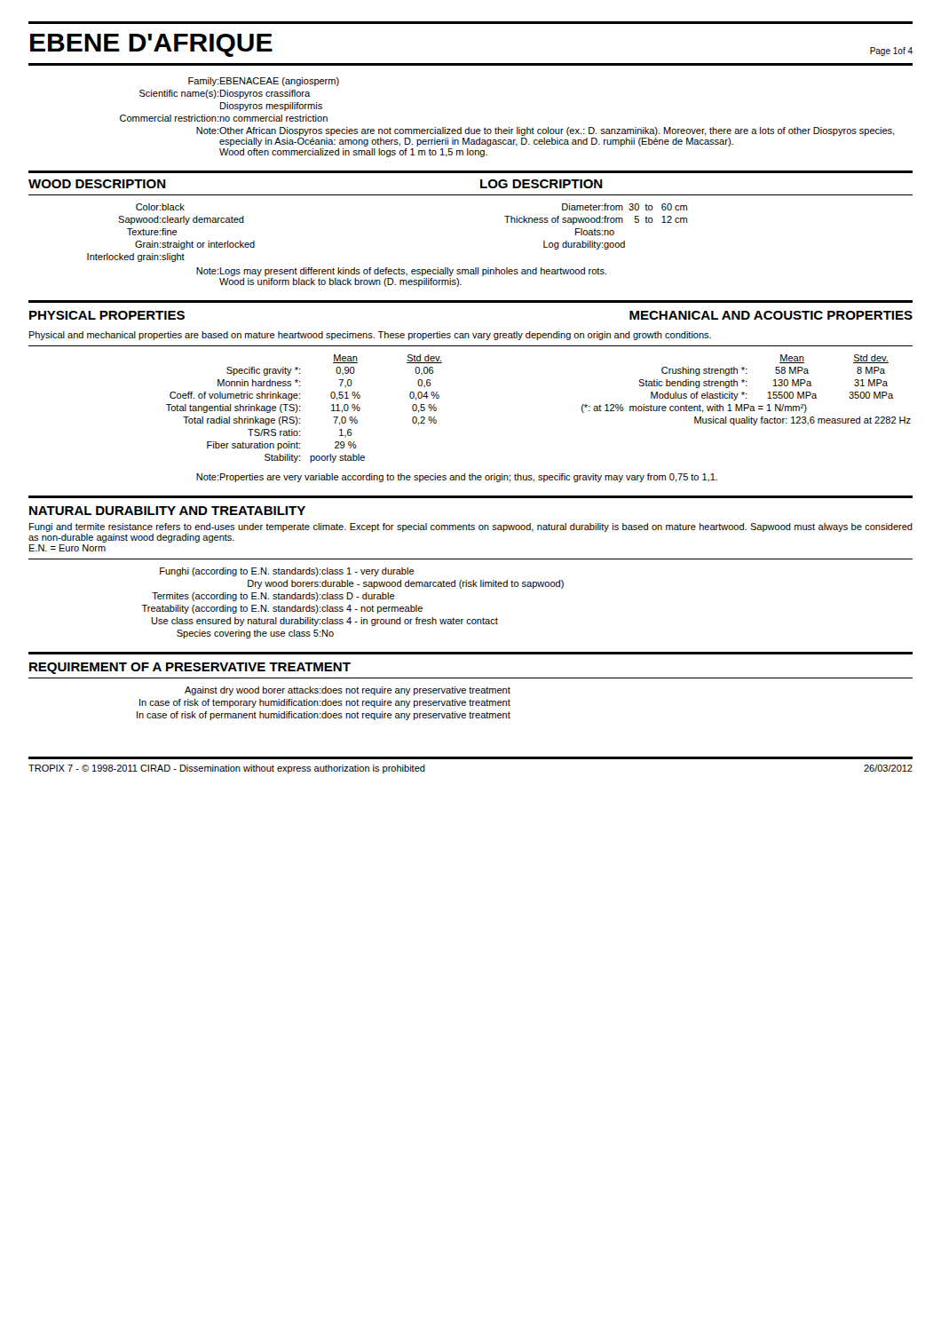EBENE D'AFRIQUE
Page 1of 4
| Family: | EBENACEAE (angiosperm) |
| Scientific name(s): | Diospyros crassiflora |
| | Diospyros mespiliformis |
| Commercial restriction: | no commercial restriction |
| Note: | Other African Diospyros species are not commercialized due to their light colour (ex.: D. sanzaminika). Moreover, there are a lots of other Diospyros species, especially in Asia-Océania: among others, D. perrierii in Madagascar, D. celebica and D. rumphii (Ebène de Macassar). Wood often commercialized in small logs of 1 m to 1,5 m long. |
WOOD DESCRIPTION
LOG DESCRIPTION
| Color: | black |
| Sapwood: | clearly demarcated |
| Texture: | fine |
| Grain: | straight or interlocked |
| Interlocked grain: | slight |
| Diameter: | from 30 to 60 cm |
| Thickness of sapwood: | from 5 to 12 cm |
| Floats: | no |
| Log durability: | good |
| Note: | Logs may present different kinds of defects, especially small pinholes and heartwood rots. Wood is uniform black to black brown (D. mespiliformis). |
PHYSICAL PROPERTIES
MECHANICAL AND ACOUSTIC PROPERTIES
Physical and mechanical properties are based on mature heartwood specimens. These properties can vary greatly depending on origin and growth conditions.
| | Mean | Std dev. |
| Specific gravity *: | 0,90 | 0,06 |
| Monnin hardness *: | 7,0 | 0,6 |
| Coeff. of volumetric shrinkage: | 0,51 % | 0,04 % |
| Total tangential shrinkage (TS): | 11,0 % | 0,5 % |
| Total radial shrinkage (RS): | 7,0 % | 0,2 % |
| TS/RS ratio: | 1,6 | |
| Fiber saturation point: | 29 % | |
| Stability: | poorly stable | |
| | Mean | Std dev. |
| Crushing strength *: | 58 MPa | 8 MPa |
| Static bending strength *: | 130 MPa | 31 MPa |
| Modulus of elasticity *: | 15500 MPa | 3500 MPa |
| (*: at 12% moisture content, with 1 MPa = 1 N/mm²) |
| Musical quality factor: 123,6 measured at 2282 Hz |
| Note: | Properties are very variable according to the species and the origin; thus, specific gravity may vary from 0,75 to 1,1. |
NATURAL DURABILITY AND TREATABILITY
Fungi and termite resistance refers to end-uses under temperate climate. Except for special comments on sapwood, natural durability is based on mature heartwood. Sapwood must always be considered as non-durable against wood degrading agents.
E.N. = Euro Norm
| Funghi (according to E.N. standards): | class 1 - very durable |
| Dry wood borers: | durable - sapwood demarcated (risk limited to sapwood) |
| Termites (according to E.N. standards): | class D - durable |
| Treatability (according to E.N. standards): | class 4 - not permeable |
| Use class ensured by natural durability: | class 4 - in ground or fresh water contact |
| Species covering the use class 5: | No |
REQUIREMENT OF A PRESERVATIVE TREATMENT
| Against dry wood borer attacks: | does not require any preservative treatment |
| In case of risk of temporary humidification: | does not require any preservative treatment |
| In case of risk of permanent humidification: | does not require any preservative treatment |
TROPIX 7 - © 1998-2011 CIRAD - Dissemination without express authorization is prohibited 26/03/2012